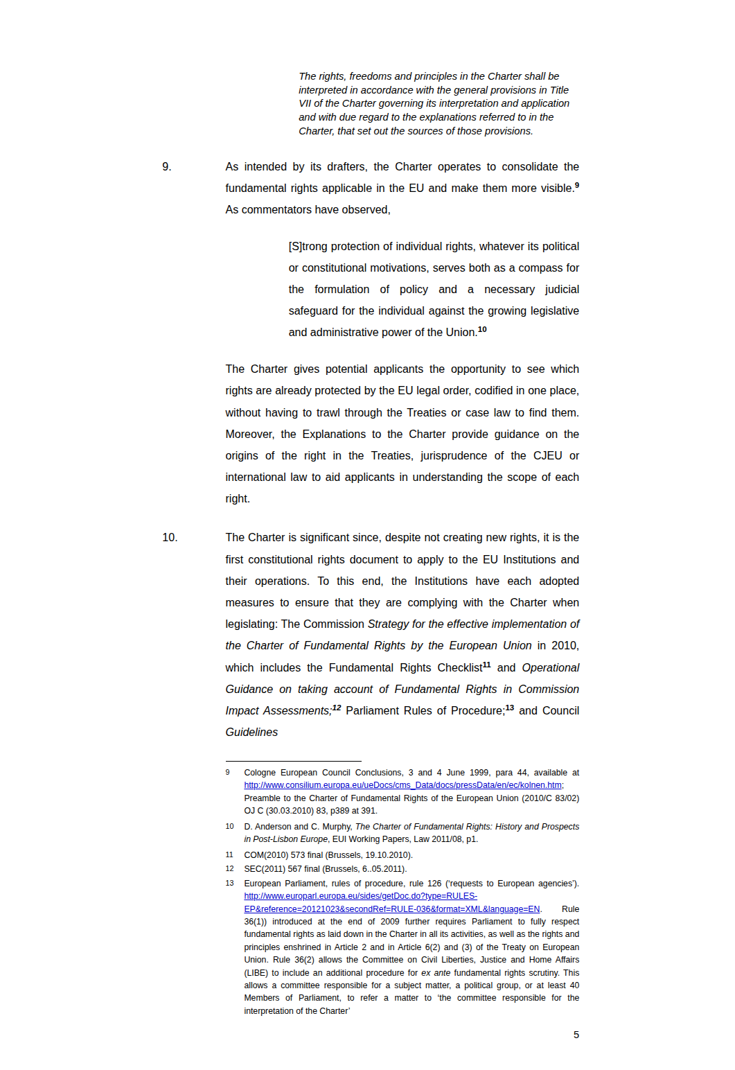The rights, freedoms and principles in the Charter shall be interpreted in accordance with the general provisions in Title VII of the Charter governing its interpretation and application and with due regard to the explanations referred to in the Charter, that set out the sources of those provisions.
9. As intended by its drafters, the Charter operates to consolidate the fundamental rights applicable in the EU and make them more visible.9 As commentators have observed,
[S]trong protection of individual rights, whatever its political or constitutional motivations, serves both as a compass for the formulation of policy and a necessary judicial safeguard for the individual against the growing legislative and administrative power of the Union.10
The Charter gives potential applicants the opportunity to see which rights are already protected by the EU legal order, codified in one place, without having to trawl through the Treaties or case law to find them. Moreover, the Explanations to the Charter provide guidance on the origins of the right in the Treaties, jurisprudence of the CJEU or international law to aid applicants in understanding the scope of each right.
10. The Charter is significant since, despite not creating new rights, it is the first constitutional rights document to apply to the EU Institutions and their operations. To this end, the Institutions have each adopted measures to ensure that they are complying with the Charter when legislating: The Commission Strategy for the effective implementation of the Charter of Fundamental Rights by the European Union in 2010, which includes the Fundamental Rights Checklist11 and Operational Guidance on taking account of Fundamental Rights in Commission Impact Assessments;12 Parliament Rules of Procedure;13 and Council Guidelines
9 Cologne European Council Conclusions, 3 and 4 June 1999, para 44, available at http://www.consilium.europa.eu/ueDocs/cms_Data/docs/pressData/en/ec/kolnen.htm; Preamble to the Charter of Fundamental Rights of the European Union (2010/C 83/02) OJ C (30.03.2010) 83, p389 at 391.
10 D. Anderson and C. Murphy, The Charter of Fundamental Rights: History and Prospects in Post-Lisbon Europe, EUI Working Papers, Law 2011/08, p1.
11 COM(2010) 573 final (Brussels, 19.10.2010).
12 SEC(2011) 567 final (Brussels, 6..05.2011).
13 European Parliament, rules of procedure, rule 126 (‘requests to European agencies’). http://www.europarl.europa.eu/sides/getDoc.do?type=RULES-EP&reference=20121023&secondRef=RULE-036&format=XML&language=EN. Rule 36(1)) introduced at the end of 2009 further requires Parliament to fully respect fundamental rights as laid down in the Charter in all its activities, as well as the rights and principles enshrined in Article 2 and in Article 6(2) and (3) of the Treaty on European Union. Rule 36(2) allows the Committee on Civil Liberties, Justice and Home Affairs (LIBE) to include an additional procedure for ex ante fundamental rights scrutiny. This allows a committee responsible for a subject matter, a political group, or at least 40 Members of Parliament, to refer a matter to ‘the committee responsible for the interpretation of the Charter’
5